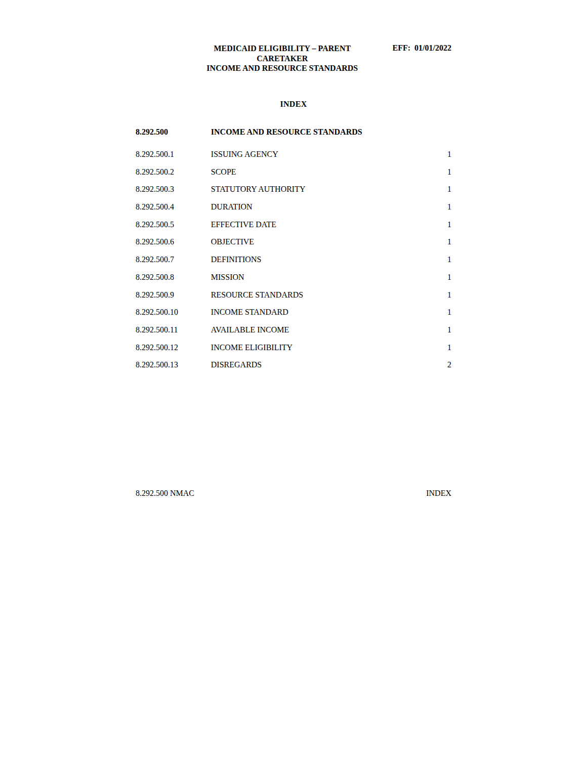MEDICAID ELIGIBILITY – PARENT CARETAKER
INCOME AND RESOURCE STANDARDS
EFF: 01/01/2022
INDEX
| 8.292.500 | INCOME AND RESOURCE STANDARDS | |
| 8.292.500.1 | ISSUING AGENCY | 1 |
| 8.292.500.2 | SCOPE | 1 |
| 8.292.500.3 | STATUTORY AUTHORITY | 1 |
| 8.292.500.4 | DURATION | 1 |
| 8.292.500.5 | EFFECTIVE DATE | 1 |
| 8.292.500.6 | OBJECTIVE | 1 |
| 8.292.500.7 | DEFINITIONS | 1 |
| 8.292.500.8 | MISSION | 1 |
| 8.292.500.9 | RESOURCE STANDARDS | 1 |
| 8.292.500.10 | INCOME STANDARD | 1 |
| 8.292.500.11 | AVAILABLE INCOME | 1 |
| 8.292.500.12 | INCOME ELIGIBILITY | 1 |
| 8.292.500.13 | DISREGARDS | 2 |
8.292.500 NMAC
INDEX